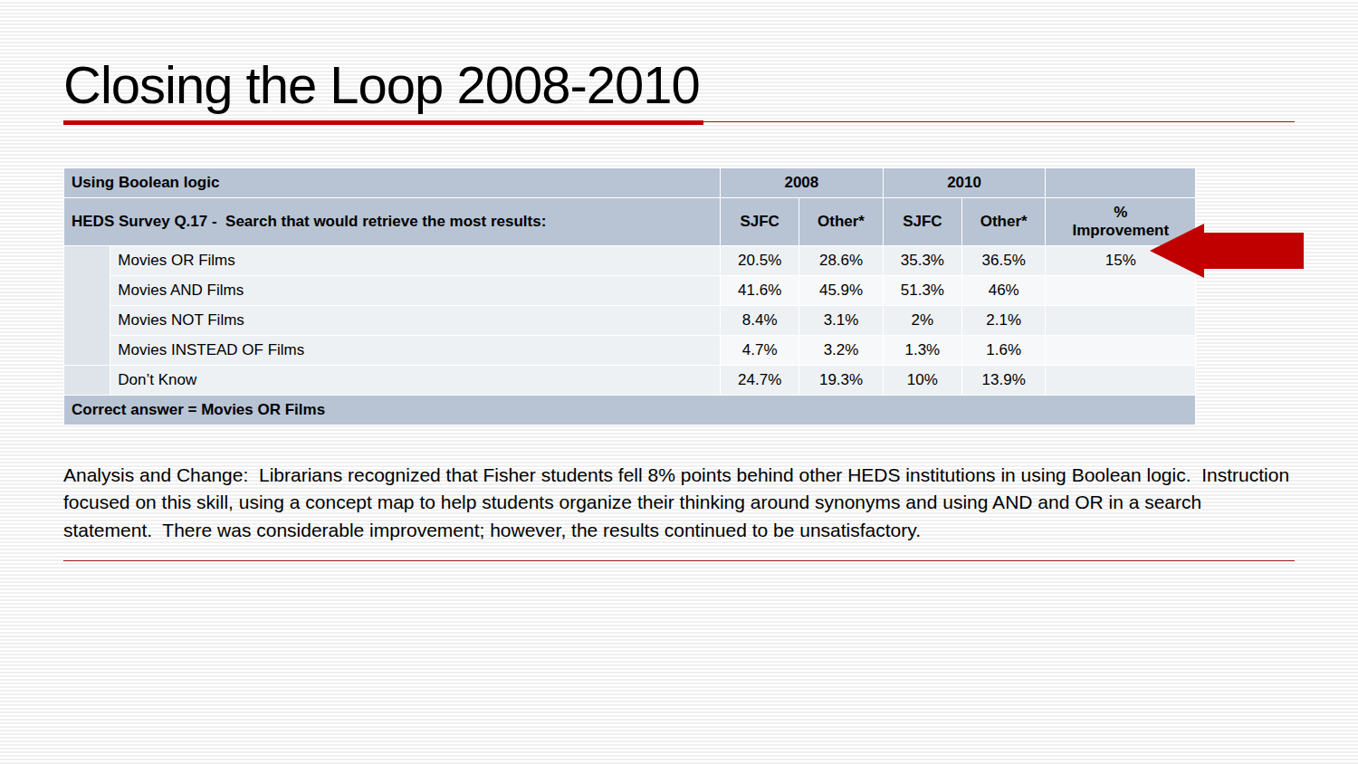Closing the Loop 2008-2010
| Using Boolean logic | 2008 | 2010 | |
| --- | --- | --- | --- |
| HEDS Survey Q.17 - Search that would retrieve the most results: | SJFC | Other* | SJFC | Other* | % Improvement |
| | Movies OR Films | 20.5% | 28.6% | 35.3% | 36.5% | 15% |
| Movies AND Films | 41.6% | 45.9% | 51.3% | 46% | |
| Movies NOT Films | 8.4% | 3.1% | 2% | 2.1% | |
| Movies INSTEAD OF Films | 4.7% | 3.2% | 1.3% | 1.6% | |
| | Don’t Know | 24.7% | 19.3% | 10% | 13.9% | |
| Correct answer = Movies OR Films |
Analysis and Change: Librarians recognized that Fisher students fell 8% points behind other HEDS institutions in using Boolean logic. Instruction focused on this skill, using a concept map to help students organize their thinking around synonyms and using AND and OR in a search statement. There was considerable improvement; however, the results continued to be unsatisfactory.